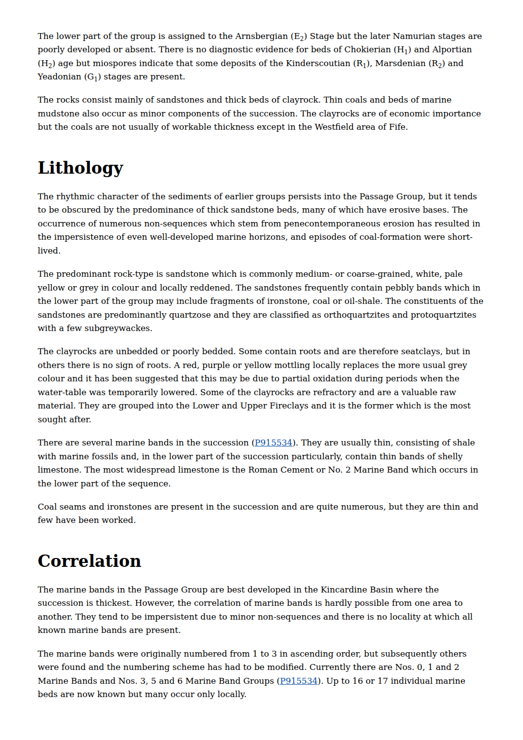The lower part of the group is assigned to the Arnsbergian (E2) Stage but the later Namurian stages are poorly developed or absent. There is no diagnostic evidence for beds of Chokierian (H1) and Alportian (H2) age but miospores indicate that some deposits of the Kinderscoutian (R1), Marsdenian (R2) and Yeadonian (G1) stages are present.
The rocks consist mainly of sandstones and thick beds of clayrock. Thin coals and beds of marine mudstone also occur as minor components of the succession. The clayrocks are of economic importance but the coals are not usually of workable thickness except in the Westfield area of Fife.
Lithology
The rhythmic character of the sediments of earlier groups persists into the Passage Group, but it tends to be obscured by the predominance of thick sandstone beds, many of which have erosive bases. The occurrence of numerous non-sequences which stem from penecontemporaneous erosion has resulted in the impersistence of even well-developed marine horizons, and episodes of coal-formation were short-lived.
The predominant rock-type is sandstone which is commonly medium- or coarse-grained, white, pale yellow or grey in colour and locally reddened. The sandstones frequently contain pebbly bands which in the lower part of the group may include fragments of ironstone, coal or oil-shale. The constituents of the sandstones are predominantly quartzose and they are classified as orthoquartzites and protoquartzites with a few subgreywackes.
The clayrocks are unbedded or poorly bedded. Some contain roots and are therefore seatclays, but in others there is no sign of roots. A red, purple or yellow mottling locally replaces the more usual grey colour and it has been suggested that this may be due to partial oxidation during periods when the water-table was temporarily lowered. Some of the clayrocks are refractory and are a valuable raw material. They are grouped into the Lower and Upper Fireclays and it is the former which is the most sought after.
There are several marine bands in the succession (P915534). They are usually thin, consisting of shale with marine fossils and, in the lower part of the succession particularly, contain thin bands of shelly limestone. The most widespread limestone is the Roman Cement or No. 2 Marine Band which occurs in the lower part of the sequence.
Coal seams and ironstones are present in the succession and are quite numerous, but they are thin and few have been worked.
Correlation
The marine bands in the Passage Group are best developed in the Kincardine Basin where the succession is thickest. However, the correlation of marine bands is hardly possible from one area to another. They tend to be impersistent due to minor non-sequences and there is no locality at which all known marine bands are present.
The marine bands were originally numbered from 1 to 3 in ascending order, but subsequently others were found and the numbering scheme has had to be modified. Currently there are Nos. 0, 1 and 2 Marine Bands and Nos. 3, 5 and 6 Marine Band Groups (P915534). Up to 16 or 17 individual marine beds are now known but many occur only locally.